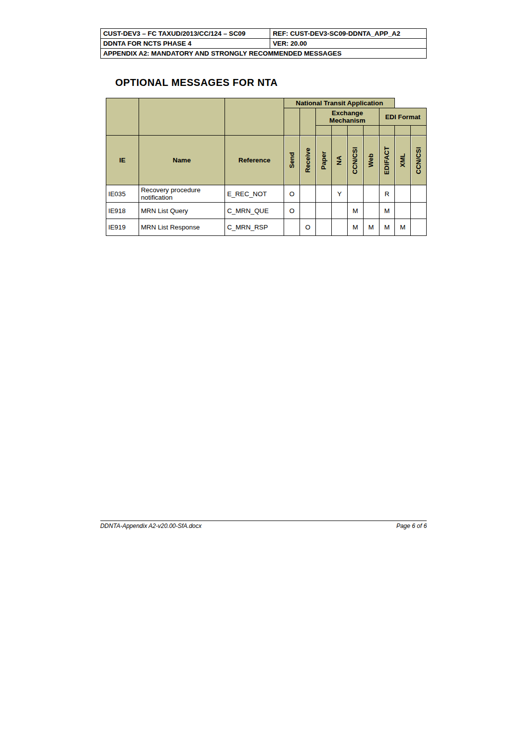| CUST-DEV3 – FC TAXUD/2013/CC/124 – SC09 | REF: CUST-DEV3-SC09-DDNTA_APP_A2 |
| DDNTA FOR NCTS PHASE 4 | VER: 20.00 |
| APPENDIX A2: MANDATORY AND STRONGLY RECOMMENDED MESSAGES |
OPTIONAL MESSAGES FOR NTA
| | | | National Transit Application |
| --- | --- | --- | --- |
| | | Exchange Mechanism | EDI Format |
| IE | Name | Reference | Send | Receive | Paper | NA | CCN/CSI | Web | EDIFACT | XML | CCN/CSI |
| IE035 | Recovery procedure notification | E_REC_NOT | O | | | Y | | | R | | |
| IE918 | MRN List Query | C_MRN_QUE | O | | | | M | | M | | |
| IE919 | MRN List Response | C_MRN_RSP | | O | | | M | M | M | M | |
DDNTA-Appendix A2-v20.00-SfA.docx Page 6 of 6